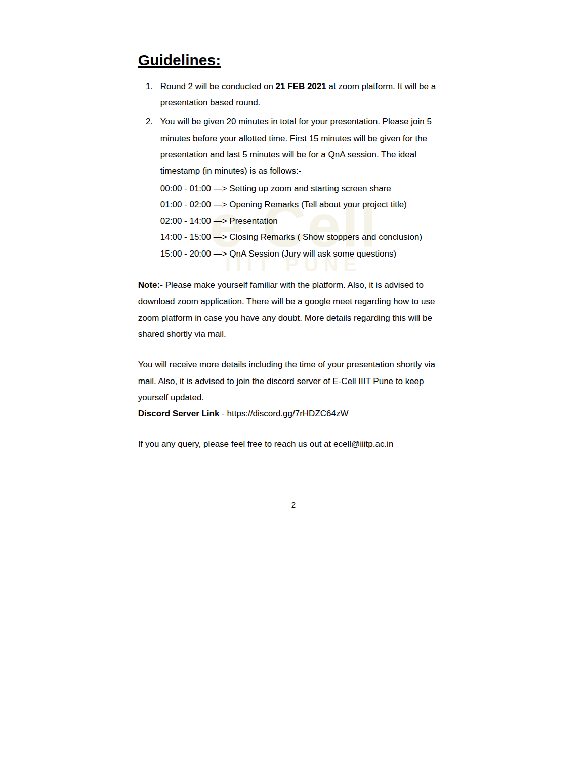e CellIIIT PUNE
Guidelines:
Round 2 will be conducted on 21 FEB 2021 at zoom platform. It will be a presentation based round.
You will be given 20 minutes in total for your presentation. Please join 5 minutes before your allotted time. First 15 minutes will be given for the presentation and last 5 minutes will be for a QnA session. The ideal timestamp (in minutes) is as follows:-
00:00 - 01:00 —> Setting up zoom and starting screen share
01:00 - 02:00 —> Opening Remarks (Tell about your project title)
02:00 - 14:00 —> Presentation
14:00 - 15:00 —> Closing Remarks ( Show stoppers and conclusion)
15:00 - 20:00 —> QnA Session (Jury will ask some questions)
Note:- Please make yourself familiar with the platform. Also, it is advised to download zoom application. There will be a google meet regarding how to use zoom platform in case you have any doubt. More details regarding this will be shared shortly via mail.
You will receive more details including the time of your presentation shortly via mail. Also, it is advised to join the discord server of E-Cell IIIT Pune to keep yourself updated.
Discord Server Link - https://discord.gg/7rHDZC64zW
If you any query, please feel free to reach us out at ecell@iiitp.ac.in
2